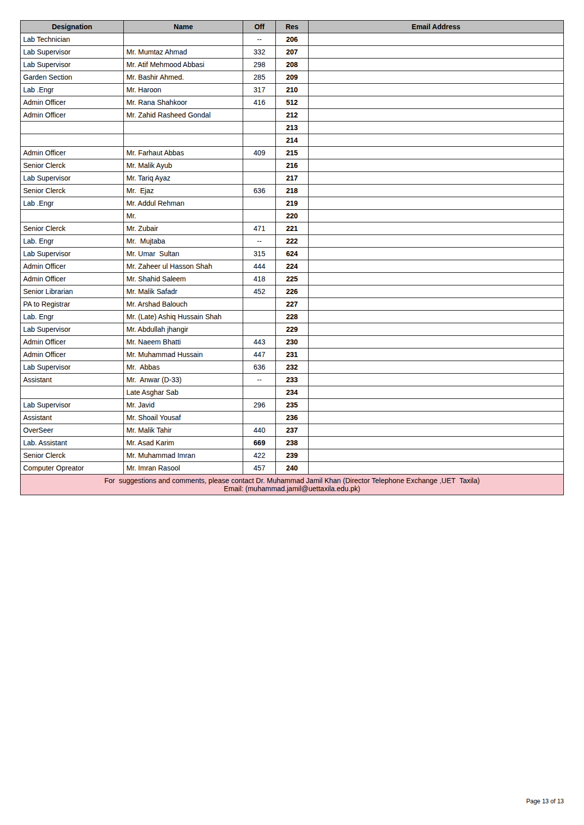| Designation | Name | Off | Res | Email Address |
| --- | --- | --- | --- | --- |
| Lab Technician | | -- | 206 | |
| Lab Supervisor | Mr. Mumtaz Ahmad | 332 | 207 | |
| Lab Supervisor | Mr. Atif Mehmood Abbasi | 298 | 208 | |
| Garden Section | Mr. Bashir Ahmed. | 285 | 209 | |
| Lab .Engr | Mr. Haroon | 317 | 210 | |
| Admin Officer | Mr. Rana Shahkoor | 416 | 512 | |
| Admin Officer | Mr. Zahid Rasheed Gondal | | 212 | |
| | | | 213 | |
| | | | 214 | |
| Admin Officer | Mr. Farhaut Abbas | 409 | 215 | |
| Senior Clerck | Mr. Malik Ayub | | 216 | |
| Lab Supervisor | Mr. Tariq Ayaz | | 217 | |
| Senior Clerck | Mr. Ejaz | 636 | 218 | |
| Lab .Engr | Mr. Addul Rehman | | 219 | |
| | Mr. | | 220 | |
| Senior Clerck | Mr. Zubair | 471 | 221 | |
| Lab. Engr | Mr. Mujtaba | -- | 222 | |
| Lab Supervisor | Mr. Umar Sultan | 315 | 624 | |
| Admin Officer | Mr. Zaheer ul Hasson Shah | 444 | 224 | |
| Admin Officer | Mr. Shahid Saleem | 418 | 225 | |
| Senior Librarian | Mr. Malik Safadr | 452 | 226 | |
| PA to Registrar | Mr. Arshad Balouch | | 227 | |
| Lab. Engr | Mr. (Late) Ashiq Hussain Shah | | 228 | |
| Lab Supervisor | Mr. Abdullah jhangir | | 229 | |
| Admin Officer | Mr. Naeem Bhatti | 443 | 230 | |
| Admin Officer | Mr. Muhammad Hussain | 447 | 231 | |
| Lab Supervisor | Mr. Abbas | 636 | 232 | |
| Assistant | Mr. Anwar (D-33) | -- | 233 | |
| | Late Asghar Sab | | 234 | |
| Lab Supervisor | Mr. Javid | 296 | 235 | |
| Assistant | Mr. Shoail Yousaf | | 236 | |
| OverSeer | Mr. Malik Tahir | 440 | 237 | |
| Lab. Assistant | Mr. Asad Karim | 669 | 238 | |
| Senior Clerck | Mr. Muhammad Imran | 422 | 239 | |
| Computer Opreator | Mr. Imran Rasool | 457 | 240 | |
| For suggestions and comments, please contact Dr. Muhammad Jamil Khan (Director Telephone Exchange ,UET Taxila) Email: (muhammad.jamil@uettaxila.edu.pk) |
Page 13 of 13